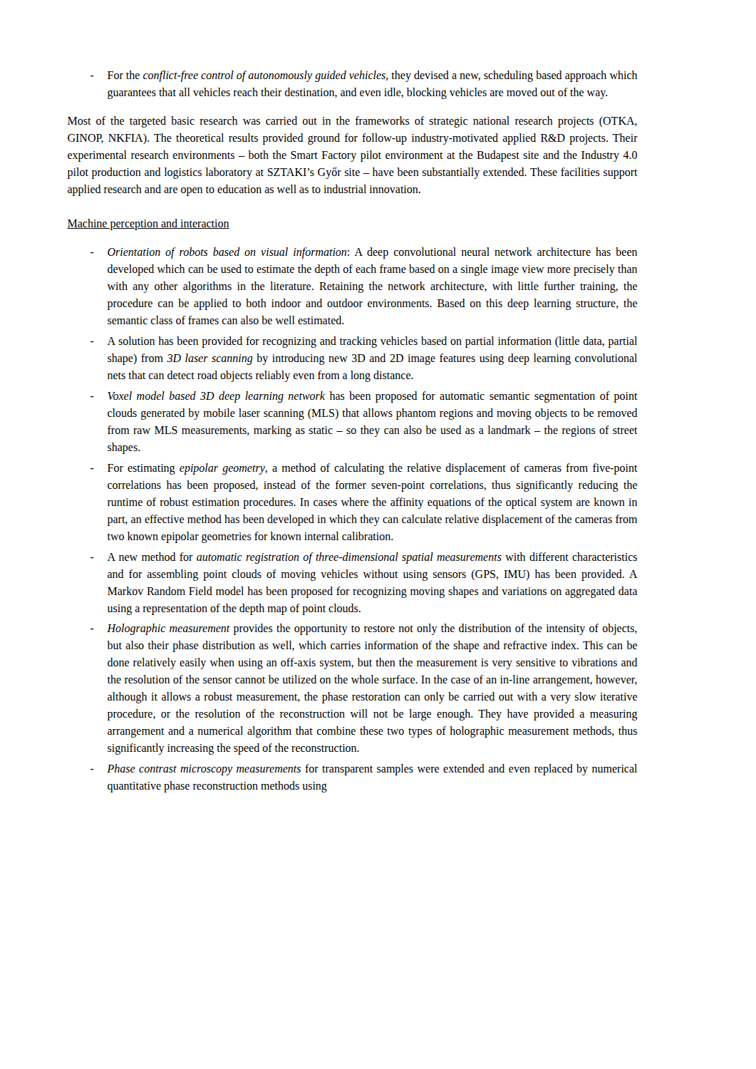For the conflict-free control of autonomously guided vehicles, they devised a new, scheduling based approach which guarantees that all vehicles reach their destination, and even idle, blocking vehicles are moved out of the way.
Most of the targeted basic research was carried out in the frameworks of strategic national research projects (OTKA, GINOP, NKFIA). The theoretical results provided ground for follow-up industry-motivated applied R&D projects. Their experimental research environments – both the Smart Factory pilot environment at the Budapest site and the Industry 4.0 pilot production and logistics laboratory at SZTAKI’s Győr site – have been substantially extended. These facilities support applied research and are open to education as well as to industrial innovation.
Machine perception and interaction
Orientation of robots based on visual information: A deep convolutional neural network architecture has been developed which can be used to estimate the depth of each frame based on a single image view more precisely than with any other algorithms in the literature. Retaining the network architecture, with little further training, the procedure can be applied to both indoor and outdoor environments. Based on this deep learning structure, the semantic class of frames can also be well estimated.
A solution has been provided for recognizing and tracking vehicles based on partial information (little data, partial shape) from 3D laser scanning by introducing new 3D and 2D image features using deep learning convolutional nets that can detect road objects reliably even from a long distance.
Voxel model based 3D deep learning network has been proposed for automatic semantic segmentation of point clouds generated by mobile laser scanning (MLS) that allows phantom regions and moving objects to be removed from raw MLS measurements, marking as static – so they can also be used as a landmark – the regions of street shapes.
For estimating epipolar geometry, a method of calculating the relative displacement of cameras from five-point correlations has been proposed, instead of the former seven-point correlations, thus significantly reducing the runtime of robust estimation procedures. In cases where the affinity equations of the optical system are known in part, an effective method has been developed in which they can calculate relative displacement of the cameras from two known epipolar geometries for known internal calibration.
A new method for automatic registration of three-dimensional spatial measurements with different characteristics and for assembling point clouds of moving vehicles without using sensors (GPS, IMU) has been provided. A Markov Random Field model has been proposed for recognizing moving shapes and variations on aggregated data using a representation of the depth map of point clouds.
Holographic measurement provides the opportunity to restore not only the distribution of the intensity of objects, but also their phase distribution as well, which carries information of the shape and refractive index. This can be done relatively easily when using an off-axis system, but then the measurement is very sensitive to vibrations and the resolution of the sensor cannot be utilized on the whole surface. In the case of an in-line arrangement, however, although it allows a robust measurement, the phase restoration can only be carried out with a very slow iterative procedure, or the resolution of the reconstruction will not be large enough. They have provided a measuring arrangement and a numerical algorithm that combine these two types of holographic measurement methods, thus significantly increasing the speed of the reconstruction.
Phase contrast microscopy measurements for transparent samples were extended and even replaced by numerical quantitative phase reconstruction methods using